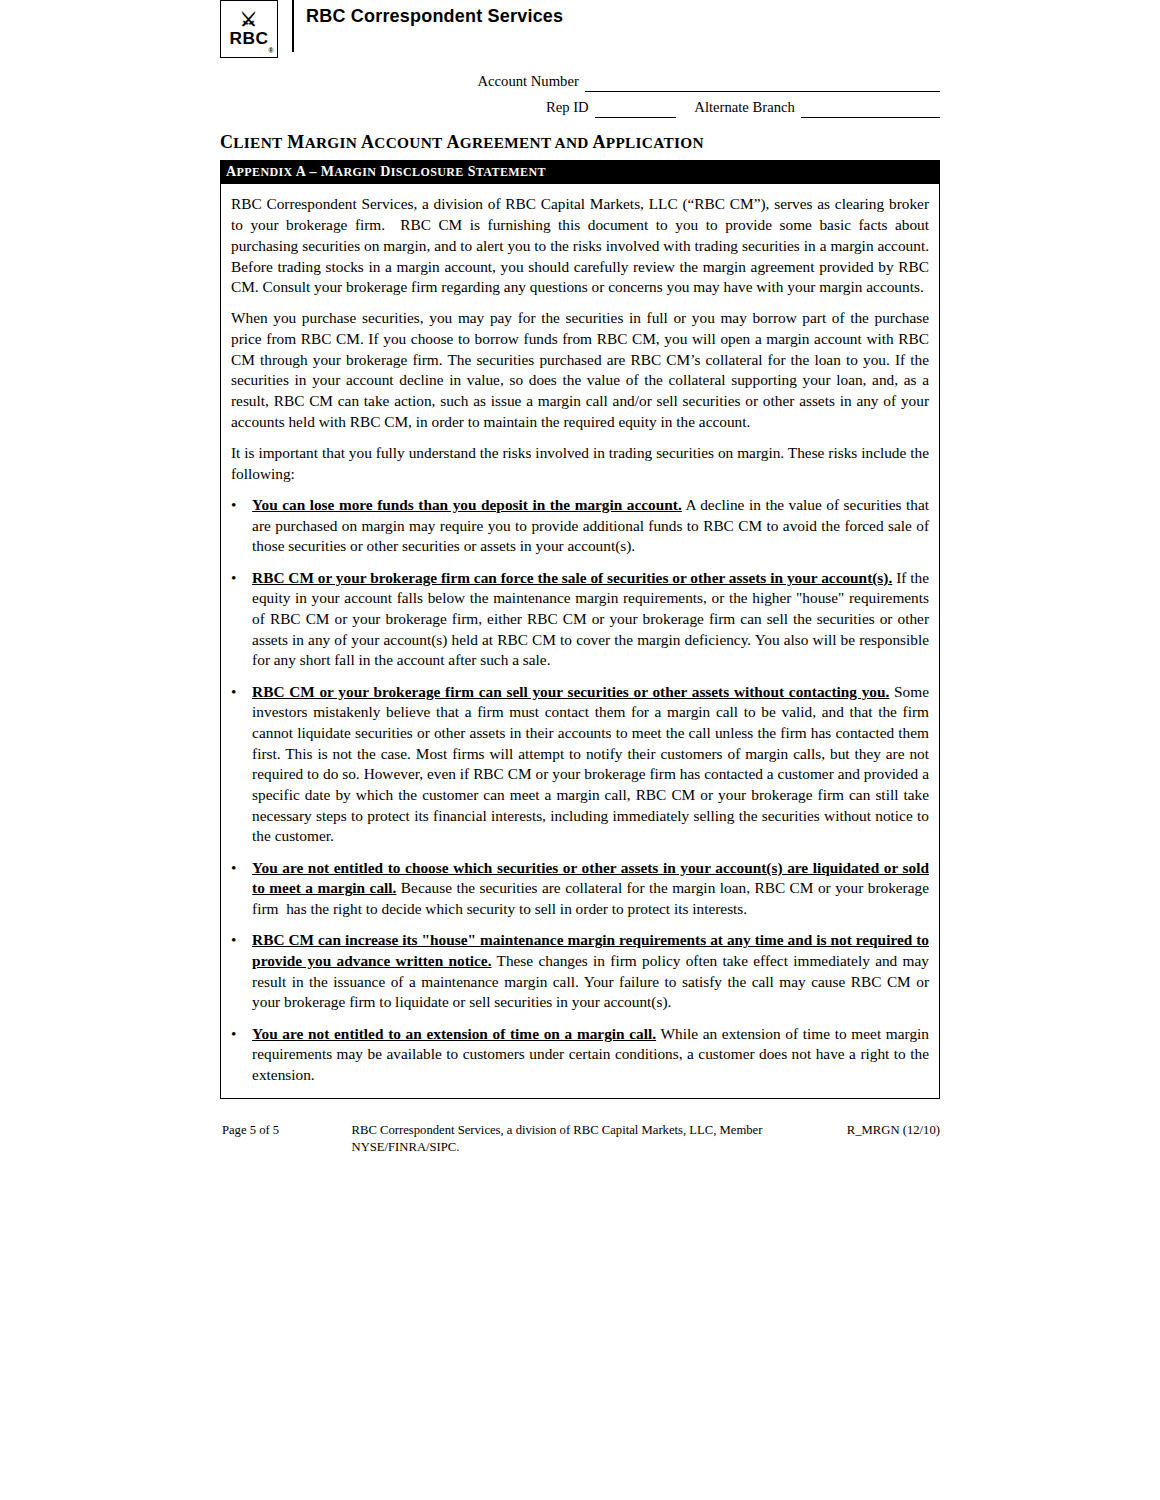⚔ RBC ®
RBC Correspondent Services
Account Number
Rep ID Alternate Branch
CLIENT MARGIN ACCOUNT AGREEMENT AND APPLICATION
APPENDIX A – MARGIN DISCLOSURE STATEMENT
RBC Correspondent Services, a division of RBC Capital Markets, LLC (“RBC CM”), serves as clearing broker to your brokerage firm. RBC CM is furnishing this document to you to provide some basic facts about purchasing securities on margin, and to alert you to the risks involved with trading securities in a margin account. Before trading stocks in a margin account, you should carefully review the margin agreement provided by RBC CM. Consult your brokerage firm regarding any questions or concerns you may have with your margin accounts.
When you purchase securities, you may pay for the securities in full or you may borrow part of the purchase price from RBC CM. If you choose to borrow funds from RBC CM, you will open a margin account with RBC CM through your brokerage firm. The securities purchased are RBC CM’s collateral for the loan to you. If the securities in your account decline in value, so does the value of the collateral supporting your loan, and, as a result, RBC CM can take action, such as issue a margin call and/or sell securities or other assets in any of your accounts held with RBC CM, in order to maintain the required equity in the account.
It is important that you fully understand the risks involved in trading securities on margin. These risks include the following:
•
You can lose more funds than you deposit in the margin account. A decline in the value of securities that are purchased on margin may require you to provide additional funds to RBC CM to avoid the forced sale of those securities or other securities or assets in your account(s).
•
RBC CM or your brokerage firm can force the sale of securities or other assets in your account(s). If the equity in your account falls below the maintenance margin requirements, or the higher "house" requirements of RBC CM or your brokerage firm, either RBC CM or your brokerage firm can sell the securities or other assets in any of your account(s) held at RBC CM to cover the margin deficiency. You also will be responsible for any short fall in the account after such a sale.
•
RBC CM or your brokerage firm can sell your securities or other assets without contacting you. Some investors mistakenly believe that a firm must contact them for a margin call to be valid, and that the firm cannot liquidate securities or other assets in their accounts to meet the call unless the firm has contacted them first. This is not the case. Most firms will attempt to notify their customers of margin calls, but they are not required to do so. However, even if RBC CM or your brokerage firm has contacted a customer and provided a specific date by which the customer can meet a margin call, RBC CM or your brokerage firm can still take necessary steps to protect its financial interests, including immediately selling the securities without notice to the customer.
•
You are not entitled to choose which securities or other assets in your account(s) are liquidated or sold to meet a margin call. Because the securities are collateral for the margin loan, RBC CM or your brokerage firm has the right to decide which security to sell in order to protect its interests.
•
RBC CM can increase its "house" maintenance margin requirements at any time and is not required to provide you advance written notice. These changes in firm policy often take effect immediately and may result in the issuance of a maintenance margin call. Your failure to satisfy the call may cause RBC CM or your brokerage firm to liquidate or sell securities in your account(s).
•
You are not entitled to an extension of time on a margin call. While an extension of time to meet margin requirements may be available to customers under certain conditions, a customer does not have a right to the extension.
Page 5 of 5
RBC Correspondent Services, a division of RBC Capital Markets, LLC, Member NYSE/FINRA/SIPC.
R_MRGN (12/10)